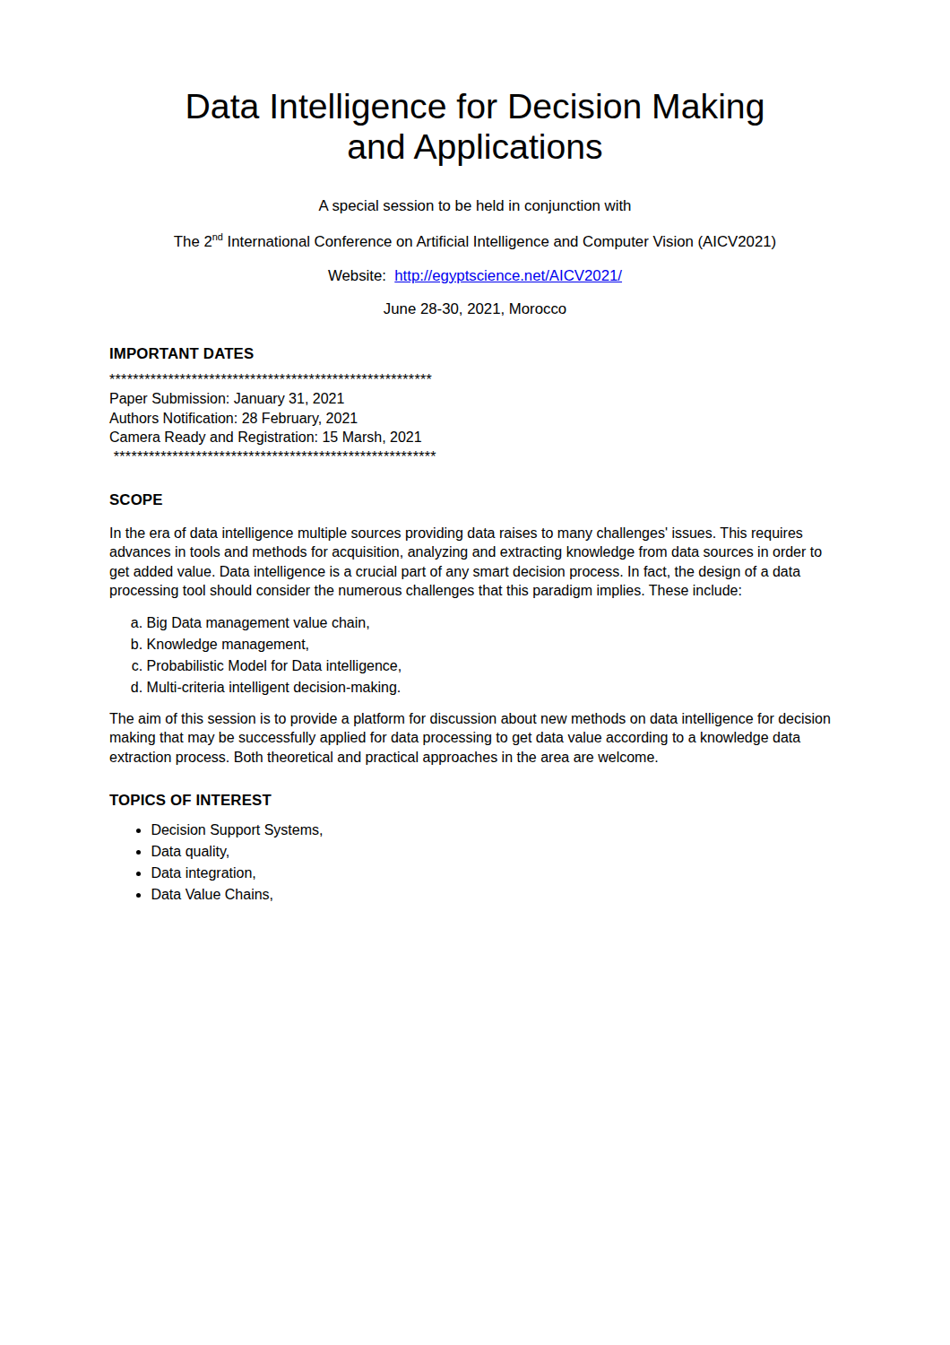Data Intelligence for Decision Making
and Applications
A special session to be held in conjunction with
The 2nd International Conference on Artificial Intelligence and Computer Vision (AICV2021)
Website: http://egyptscience.net/AICV2021/
June 28-30, 2021, Morocco
IMPORTANT DATES
*******************************************************
Paper Submission: January 31, 2021
Authors Notification: 28 February, 2021
Camera Ready and Registration: 15 Marsh, 2021
*******************************************************
SCOPE
In the era of data intelligence multiple sources providing data raises to many challenges' issues. This requires advances in tools and methods for acquisition, analyzing and extracting knowledge from data sources in order to get added value. Data intelligence is a crucial part of any smart decision process. In fact, the design of a data processing tool should consider the numerous challenges that this paradigm implies. These include:
Big Data management value chain,
Knowledge management,
Probabilistic Model for Data intelligence,
Multi-criteria intelligent decision-making.
The aim of this session is to provide a platform for discussion about new methods on data intelligence for decision making that may be successfully applied for data processing to get data value according to a knowledge data extraction process. Both theoretical and practical approaches in the area are welcome.
TOPICS OF INTEREST
Decision Support Systems,
Data quality,
Data integration,
Data Value Chains,